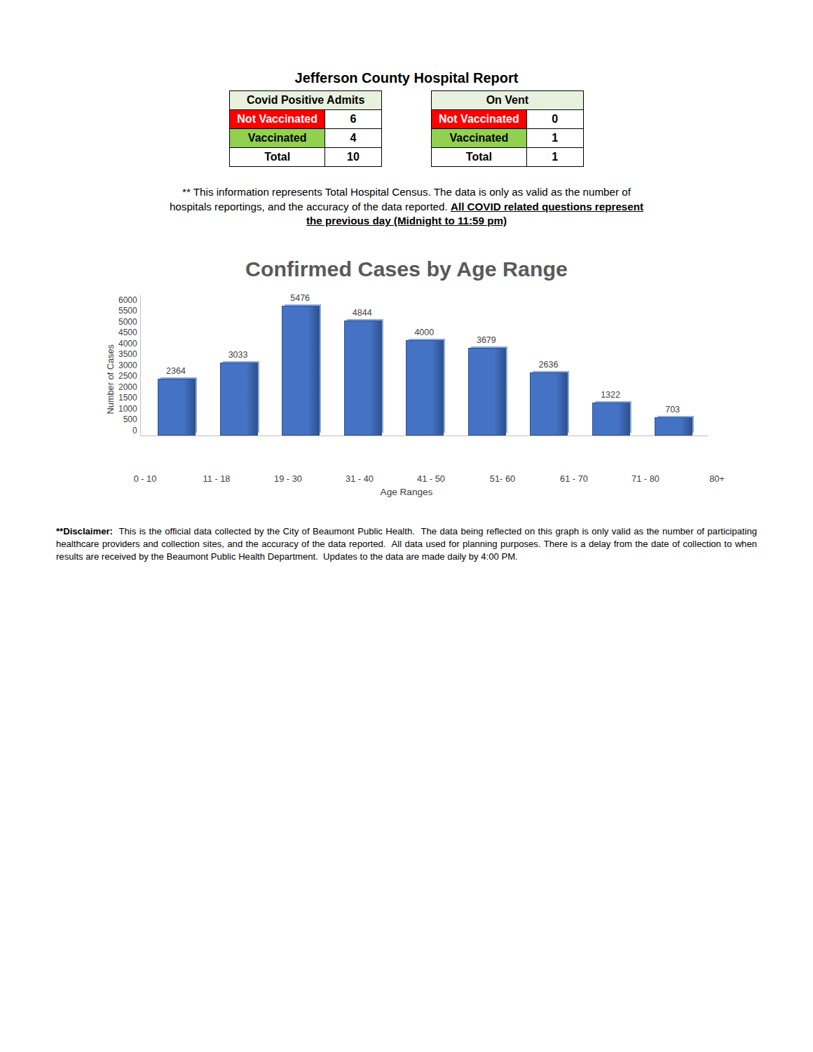Jefferson County Hospital Report
| Covid Positive Admits |
| Not Vaccinated | 6 |
| Vaccinated | 4 |
| Total | 10 |
| On Vent |
| Not Vaccinated | 0 |
| Vaccinated | 1 |
| Total | 1 |
** This information represents Total Hospital Census. The data is only as valid as the number of hospitals reportings, and the accuracy of the data reported. All COVID related questions represent the previous day (Midnight to 11:59 pm)
Confirmed Cases by Age Range
Number of Cases
6000 5500 5000 4500 4000 3500 3000 2500 2000 1500 1000 500 0
2364
3033
5476
4844
4000
3679
2636
1322
703
0 - 10 11 - 18 19 - 30 31 - 40 41 - 50 51- 60 61 - 70 71 - 80 80+
Age Ranges
**Disclaimer: This is the official data collected by the City of Beaumont Public Health. The data being reflected on this graph is only valid as the number of participating healthcare providers and collection sites, and the accuracy of the data reported. All data used for planning purposes. There is a delay from the date of collection to when results are received by the Beaumont Public Health Department. Updates to the data are made daily by 4:00 PM.